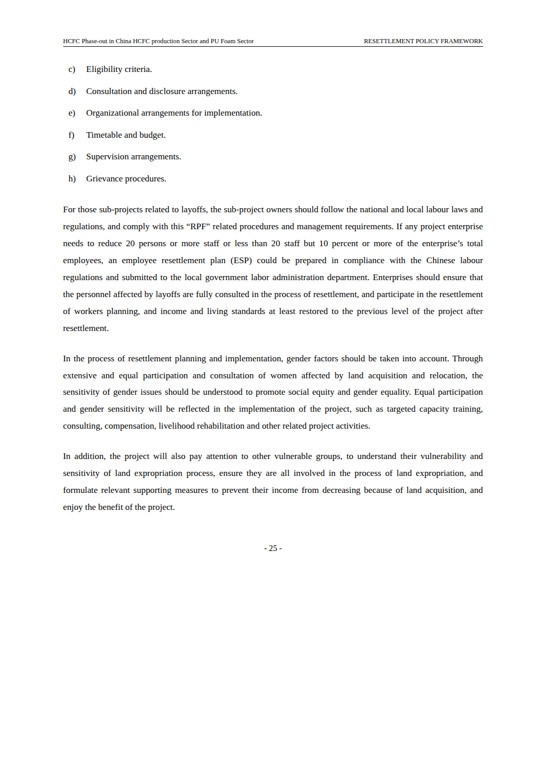HCFC Phase-out in China HCFC production Sector and PU Foam Sector
RESETTLEMENT POLICY FRAMEWORK
c) Eligibility criteria.
d) Consultation and disclosure arrangements.
e) Organizational arrangements for implementation.
f) Timetable and budget.
g) Supervision arrangements.
h) Grievance procedures.
For those sub-projects related to layoffs, the sub-project owners should follow the national and local labour laws and regulations, and comply with this “RPF” related procedures and management requirements. If any project enterprise needs to reduce 20 persons or more staff or less than 20 staff but 10 percent or more of the enterprise’s total employees, an employee resettlement plan (ESP) could be prepared in compliance with the Chinese labour regulations and submitted to the local government labor administration department. Enterprises should ensure that the personnel affected by layoffs are fully consulted in the process of resettlement, and participate in the resettlement of workers planning, and income and living standards at least restored to the previous level of the project after resettlement.
In the process of resettlement planning and implementation, gender factors should be taken into account. Through extensive and equal participation and consultation of women affected by land acquisition and relocation, the sensitivity of gender issues should be understood to promote social equity and gender equality. Equal participation and gender sensitivity will be reflected in the implementation of the project, such as targeted capacity training, consulting, compensation, livelihood rehabilitation and other related project activities.
In addition, the project will also pay attention to other vulnerable groups, to understand their vulnerability and sensitivity of land expropriation process, ensure they are all involved in the process of land expropriation, and formulate relevant supporting measures to prevent their income from decreasing because of land acquisition, and enjoy the benefit of the project.
- 25 -